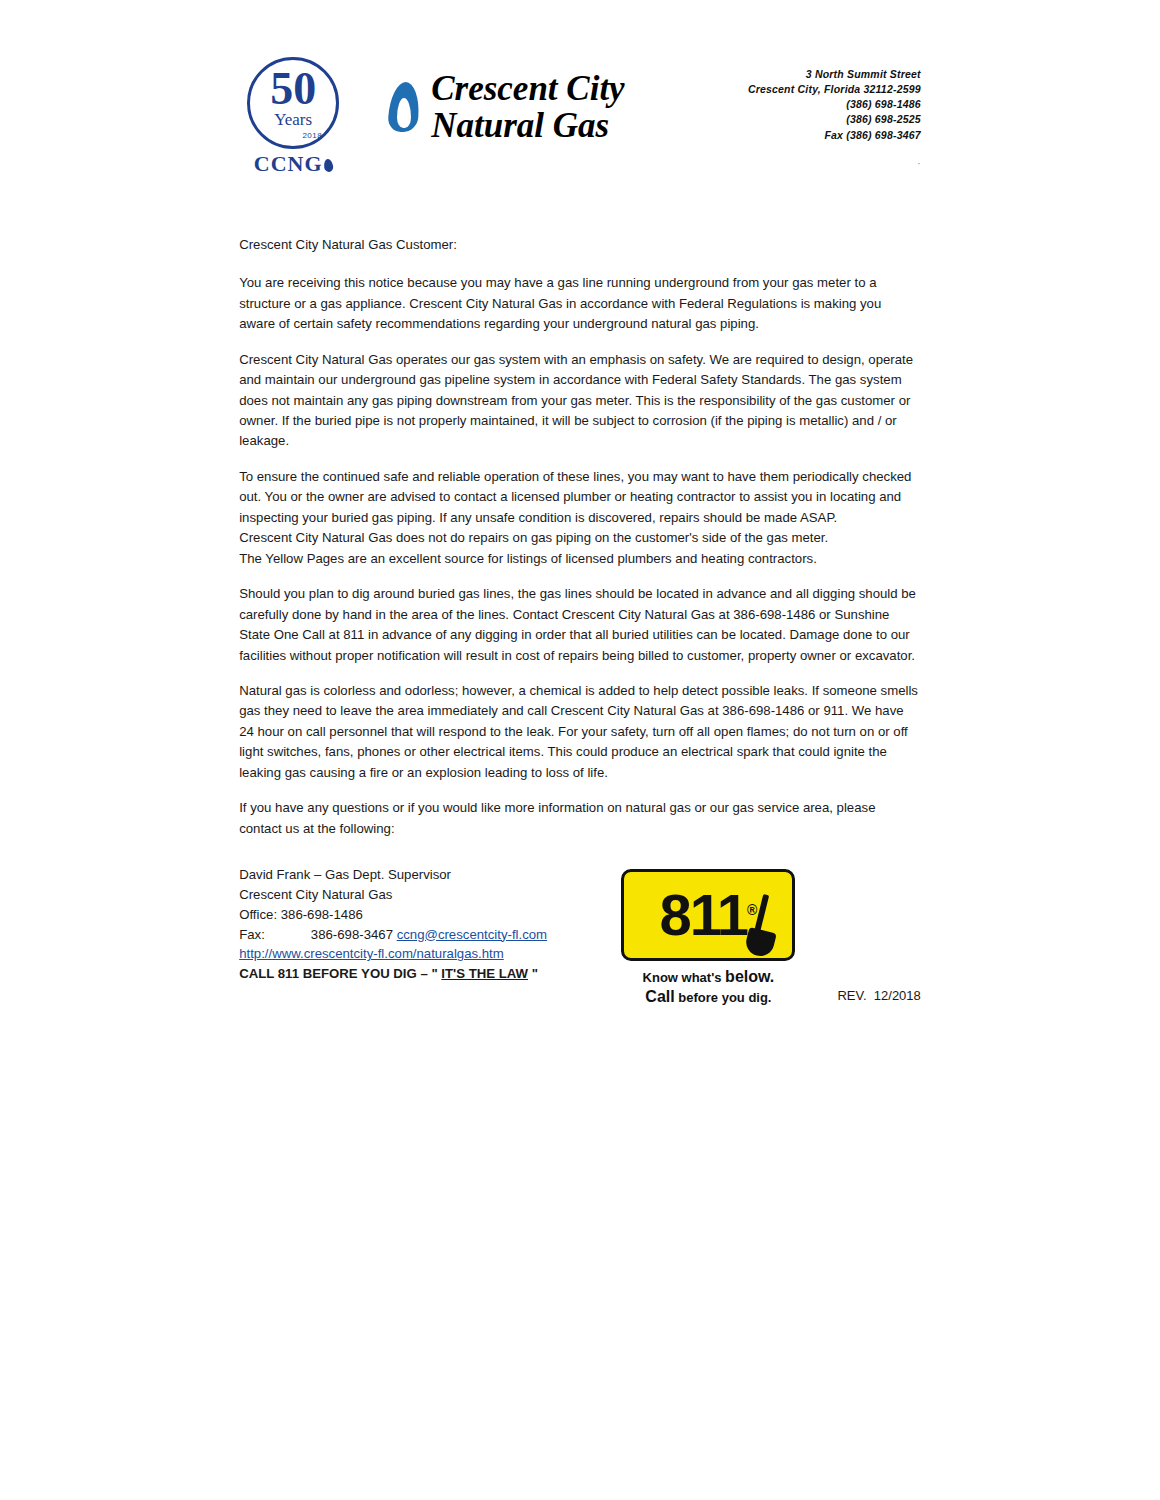50
Years
2018
CCNG
Crescent City
Natural Gas
3 North Summit Street
Crescent City, Florida 32112-2599
(386) 698-1486
(386) 698-2525
Fax (386) 698-3467 ·
Crescent City Natural Gas Customer:
You are receiving this notice because you may have a gas line running underground from your gas meter to a structure or a gas appliance. Crescent City Natural Gas in accordance with Federal Regulations is making you aware of certain safety recommendations regarding your underground natural gas piping.
Crescent City Natural Gas operates our gas system with an emphasis on safety. We are required to design, operate and maintain our underground gas pipeline system in accordance with Federal Safety Standards. The gas system does not maintain any gas piping downstream from your gas meter. This is the responsibility of the gas customer or owner. If the buried pipe is not properly maintained, it will be subject to corrosion (if the piping is metallic) and / or leakage.
To ensure the continued safe and reliable operation of these lines, you may want to have them periodically checked out. You or the owner are advised to contact a licensed plumber or heating contractor to assist you in locating and inspecting your buried gas piping. If any unsafe condition is discovered, repairs should be made ASAP.
Crescent City Natural Gas does not do repairs on gas piping on the customer's side of the gas meter.
The Yellow Pages are an excellent source for listings of licensed plumbers and heating contractors.
Should you plan to dig around buried gas lines, the gas lines should be located in advance and all digging should be carefully done by hand in the area of the lines. Contact Crescent City Natural Gas at 386-698-1486 or Sunshine State One Call at 811 in advance of any digging in order that all buried utilities can be located. Damage done to our facilities without proper notification will result in cost of repairs being billed to customer, property owner or excavator.
Natural gas is colorless and odorless; however, a chemical is added to help detect possible leaks. If someone smells gas they need to leave the area immediately and call Crescent City Natural Gas at 386-698-1486 or 911. We have 24 hour on call personnel that will respond to the leak. For your safety, turn off all open flames; do not turn on or off light switches, fans, phones or other electrical items. This could produce an electrical spark that could ignite the leaking gas causing a fire or an explosion leading to loss of life.
If you have any questions or if you would like more information on natural gas or our gas service area, please contact us at the following:
David Frank – Gas Dept. Supervisor
Crescent City Natural Gas
Office: 386-698-1486
Fax: 386-698-3467 ccng@crescentcity-fl.com
http://www.crescentcity-fl.com/naturalgas.htm
CALL 811 BEFORE YOU DIG – " IT'S THE LAW "
811®
Know what's below.
Call before you dig.
REV. 12/2018